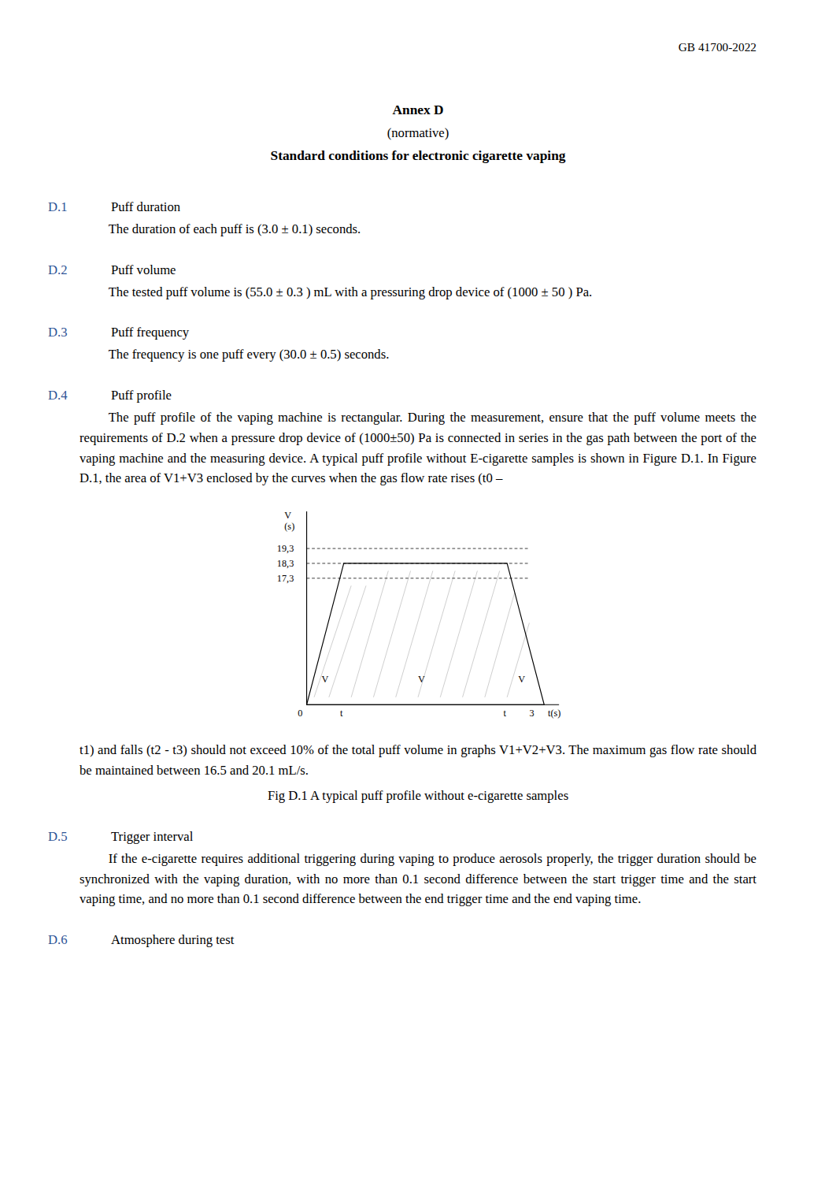GB 41700-2022
Annex D
(normative)
Standard conditions for electronic cigarette vaping
D.1 Puff duration
The duration of each puff is (3.0 ± 0.1) seconds.
D.2 Puff volume
The tested puff volume is (55.0 ± 0.3 ) mL with a pressuring drop device of (1000 ± 50 ) Pa.
D.3 Puff frequency
The frequency is one puff every (30.0 ± 0.5) seconds.
D.4 Puff profile
The puff profile of the vaping machine is rectangular. During the measurement, ensure that the puff volume meets the requirements of D.2 when a pressure drop device of (1000±50) Pa is connected in series in the gas path between the port of the vaping machine and the measuring device. A typical puff profile without E-cigarette samples is shown in Figure D.1. In Figure D.1, the area of V1+V3 enclosed by the curves when the gas flow rate rises (t0 –
t1) and falls (t2 - t3) should not exceed 10% of the total puff volume in graphs V1+V2+V3. The maximum gas flow rate should be maintained between 16.5 and 20.1 mL/s.
Fig D.1 A typical puff profile without e-cigarette samples
D.5 Trigger interval
If the e-cigarette requires additional triggering during vaping to produce aerosols properly, the trigger duration should be synchronized with the vaping duration, with no more than 0.1 second difference between the start trigger time and the start vaping time, and no more than 0.1 second difference between the end trigger time and the end vaping time.
D.6 Atmosphere during test